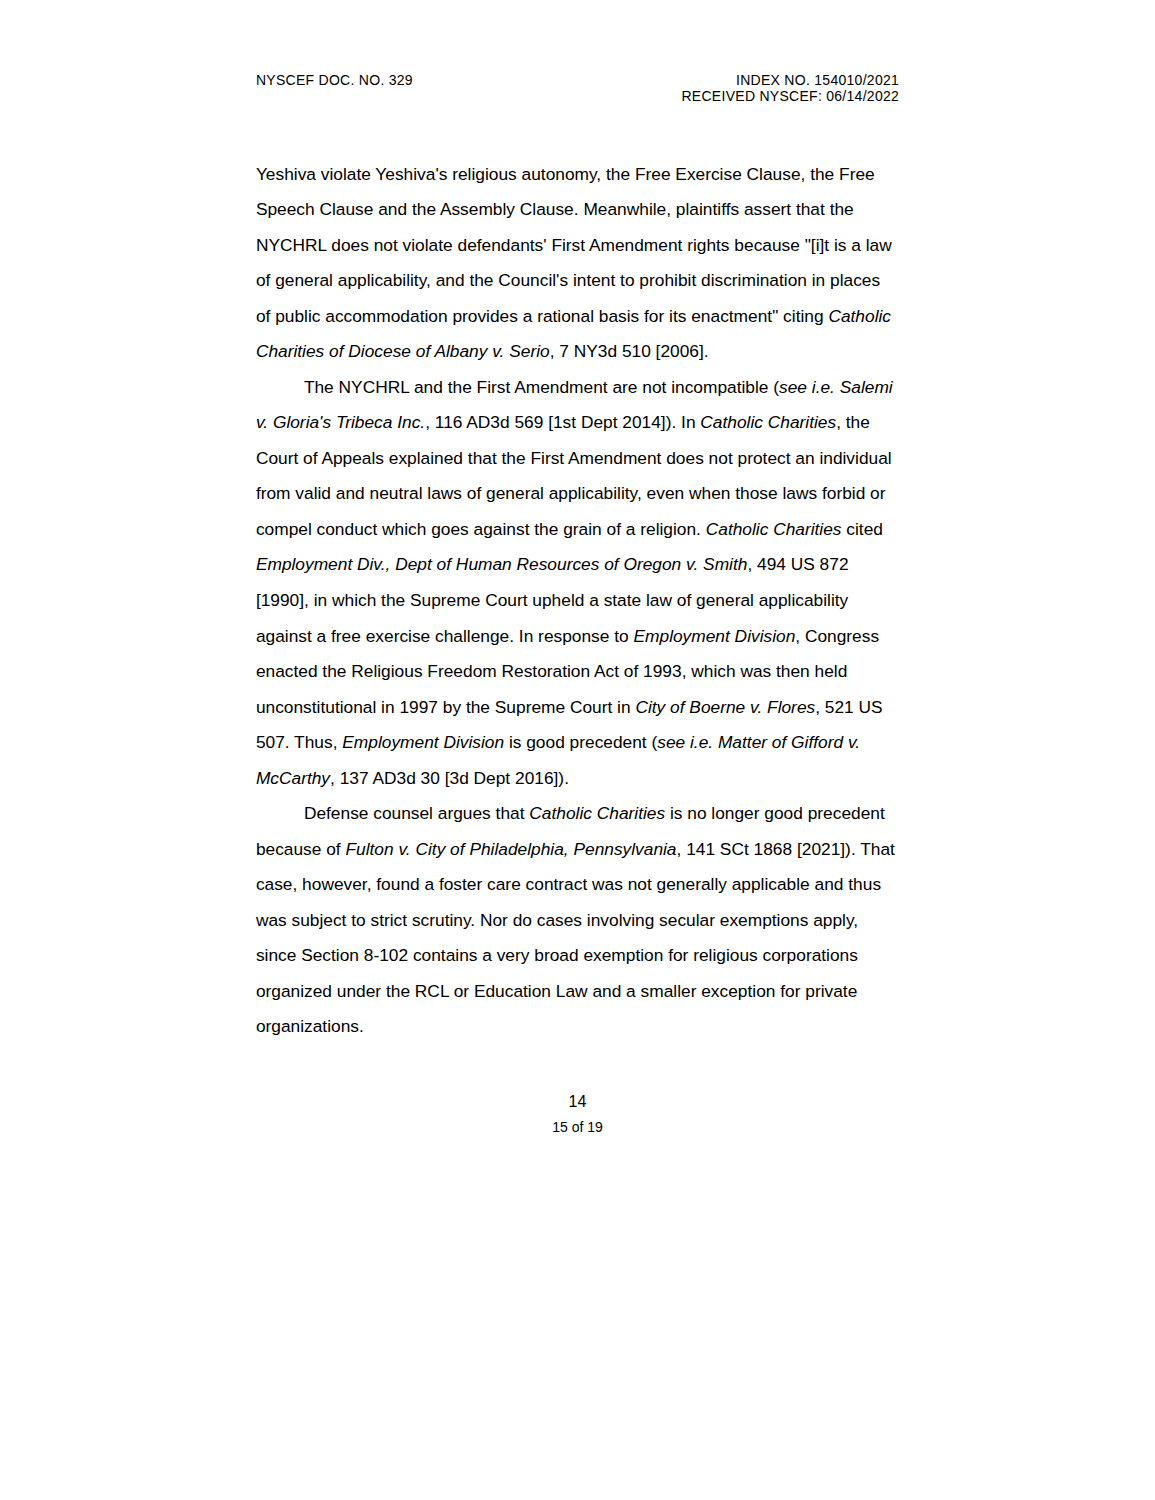NYSCEF DOC. NO. 329
INDEX NO. 154010/2021
RECEIVED NYSCEF: 06/14/2022
Yeshiva violate Yeshiva's religious autonomy, the Free Exercise Clause, the Free Speech Clause and the Assembly Clause. Meanwhile, plaintiffs assert that the NYCHRL does not violate defendants' First Amendment rights because "[i]t is a law of general applicability, and the Council's intent to prohibit discrimination in places of public accommodation provides a rational basis for its enactment" citing Catholic Charities of Diocese of Albany v. Serio, 7 NY3d 510 [2006].
The NYCHRL and the First Amendment are not incompatible (see i.e. Salemi v. Gloria's Tribeca Inc., 116 AD3d 569 [1st Dept 2014]). In Catholic Charities, the Court of Appeals explained that the First Amendment does not protect an individual from valid and neutral laws of general applicability, even when those laws forbid or compel conduct which goes against the grain of a religion. Catholic Charities cited Employment Div., Dept of Human Resources of Oregon v. Smith, 494 US 872 [1990], in which the Supreme Court upheld a state law of general applicability against a free exercise challenge. In response to Employment Division, Congress enacted the Religious Freedom Restoration Act of 1993, which was then held unconstitutional in 1997 by the Supreme Court in City of Boerne v. Flores, 521 US 507. Thus, Employment Division is good precedent (see i.e. Matter of Gifford v. McCarthy, 137 AD3d 30 [3d Dept 2016]).
Defense counsel argues that Catholic Charities is no longer good precedent because of Fulton v. City of Philadelphia, Pennsylvania, 141 SCt 1868 [2021]). That case, however, found a foster care contract was not generally applicable and thus was subject to strict scrutiny. Nor do cases involving secular exemptions apply, since Section 8-102 contains a very broad exemption for religious corporations organized under the RCL or Education Law and a smaller exception for private organizations.
14
15 of 19